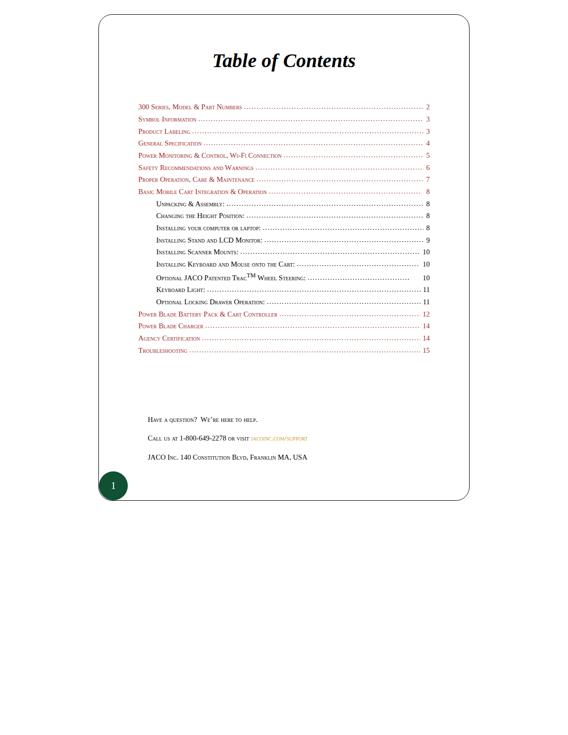Table of Contents
300 Series, Model & Part Numbers........................................................................................... 2
Symbol Information......................................................................................................... 3
Product Labeling........................................................................................................... 3
General Specification..................................................................................................... 4
Power Monitoring & Control, Wi-Fi Connection......................................................... 5
Safety Recommendations and Warnings..................................................................... 6
Proper Operation, Care & Maintenance..................................................................... 7
Basic Mobile Cart Integration & Operation............................................................. 8
Unpacking & Assembly:......................................................................................... 8
Changing the Height Position:.............................................................................. 8
Installing your computer or laptop:..................................................................... 8
Installing Stand and LCD Monitor:..................................................................... 9
Installing Scanner Mounts:................................................................................. 10
Installing Keyboard and Mouse onto the Cart:................................................. 10
Optional JACO Patented TracTM Wheel Steering:......................................... 10
Keyboard Light:................................................................................................. 11
Optional Locking Drawer Operation:................................................................. 11
Power Blade Battery Pack & Cart Controller............................................................. 12
Power Blade Charger....................................................................................................... 14
Agency Certification....................................................................................................... 14
Troubleshooting............................................................................................................... 15
Have a question? We’re here to help.
Call us at 1-800-649-2278 or visit jacoinc.com/support
JACO Inc. 140 Constitution Blvd, Franklin MA, USA
1